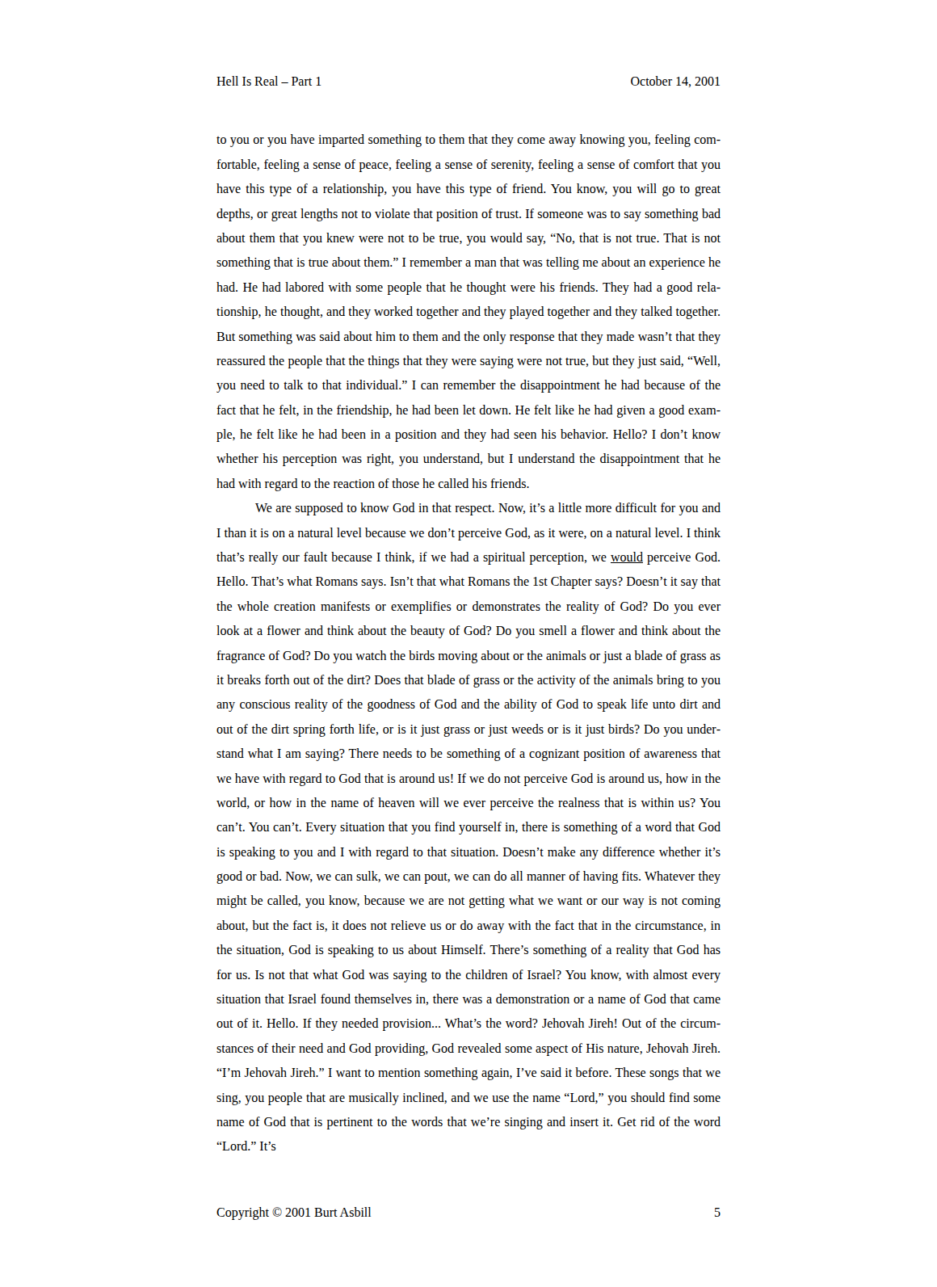Hell Is Real – Part 1
October 14, 2001
to you or you have imparted something to them that they come away knowing you, feeling comfortable, feeling a sense of peace, feeling a sense of serenity, feeling a sense of comfort that you have this type of a relationship, you have this type of friend. You know, you will go to great depths, or great lengths not to violate that position of trust. If someone was to say something bad about them that you knew were not to be true, you would say, “No, that is not true. That is not something that is true about them.” I remember a man that was telling me about an experience he had. He had labored with some people that he thought were his friends. They had a good relationship, he thought, and they worked together and they played together and they talked together. But something was said about him to them and the only response that they made wasn’t that they reassured the people that the things that they were saying were not true, but they just said, “Well, you need to talk to that individual.” I can remember the disappointment he had because of the fact that he felt, in the friendship, he had been let down. He felt like he had given a good example, he felt like he had been in a position and they had seen his behavior. Hello? I don’t know whether his perception was right, you understand, but I understand the disappointment that he had with regard to the reaction of those he called his friends.
We are supposed to know God in that respect. Now, it’s a little more difficult for you and I than it is on a natural level because we don’t perceive God, as it were, on a natural level. I think that’s really our fault because I think, if we had a spiritual perception, we would perceive God. Hello. That’s what Romans says. Isn’t that what Romans the 1st Chapter says? Doesn’t it say that the whole creation manifests or exemplifies or demonstrates the reality of God? Do you ever look at a flower and think about the beauty of God? Do you smell a flower and think about the fragrance of God? Do you watch the birds moving about or the animals or just a blade of grass as it breaks forth out of the dirt? Does that blade of grass or the activity of the animals bring to you any conscious reality of the goodness of God and the ability of God to speak life unto dirt and out of the dirt spring forth life, or is it just grass or just weeds or is it just birds? Do you understand what I am saying? There needs to be something of a cognizant position of awareness that we have with regard to God that is around us! If we do not perceive God is around us, how in the world, or how in the name of heaven will we ever perceive the realness that is within us? You can’t. You can’t. Every situation that you find yourself in, there is something of a word that God is speaking to you and I with regard to that situation. Doesn’t make any difference whether it’s good or bad. Now, we can sulk, we can pout, we can do all manner of having fits. Whatever they might be called, you know, because we are not getting what we want or our way is not coming about, but the fact is, it does not relieve us or do away with the fact that in the circumstance, in the situation, God is speaking to us about Himself. There’s something of a reality that God has for us. Is not that what God was saying to the children of Israel? You know, with almost every situation that Israel found themselves in, there was a demonstration or a name of God that came out of it. Hello. If they needed provision... What’s the word? Jehovah Jireh! Out of the circumstances of their need and God providing, God revealed some aspect of His nature, Jehovah Jireh. “I’m Jehovah Jireh.” I want to mention something again, I’ve said it before. These songs that we sing, you people that are musically inclined, and we use the name “Lord,” you should find some name of God that is pertinent to the words that we’re singing and insert it. Get rid of the word “Lord.” It’s
Copyright © 2001 Burt Asbill
5